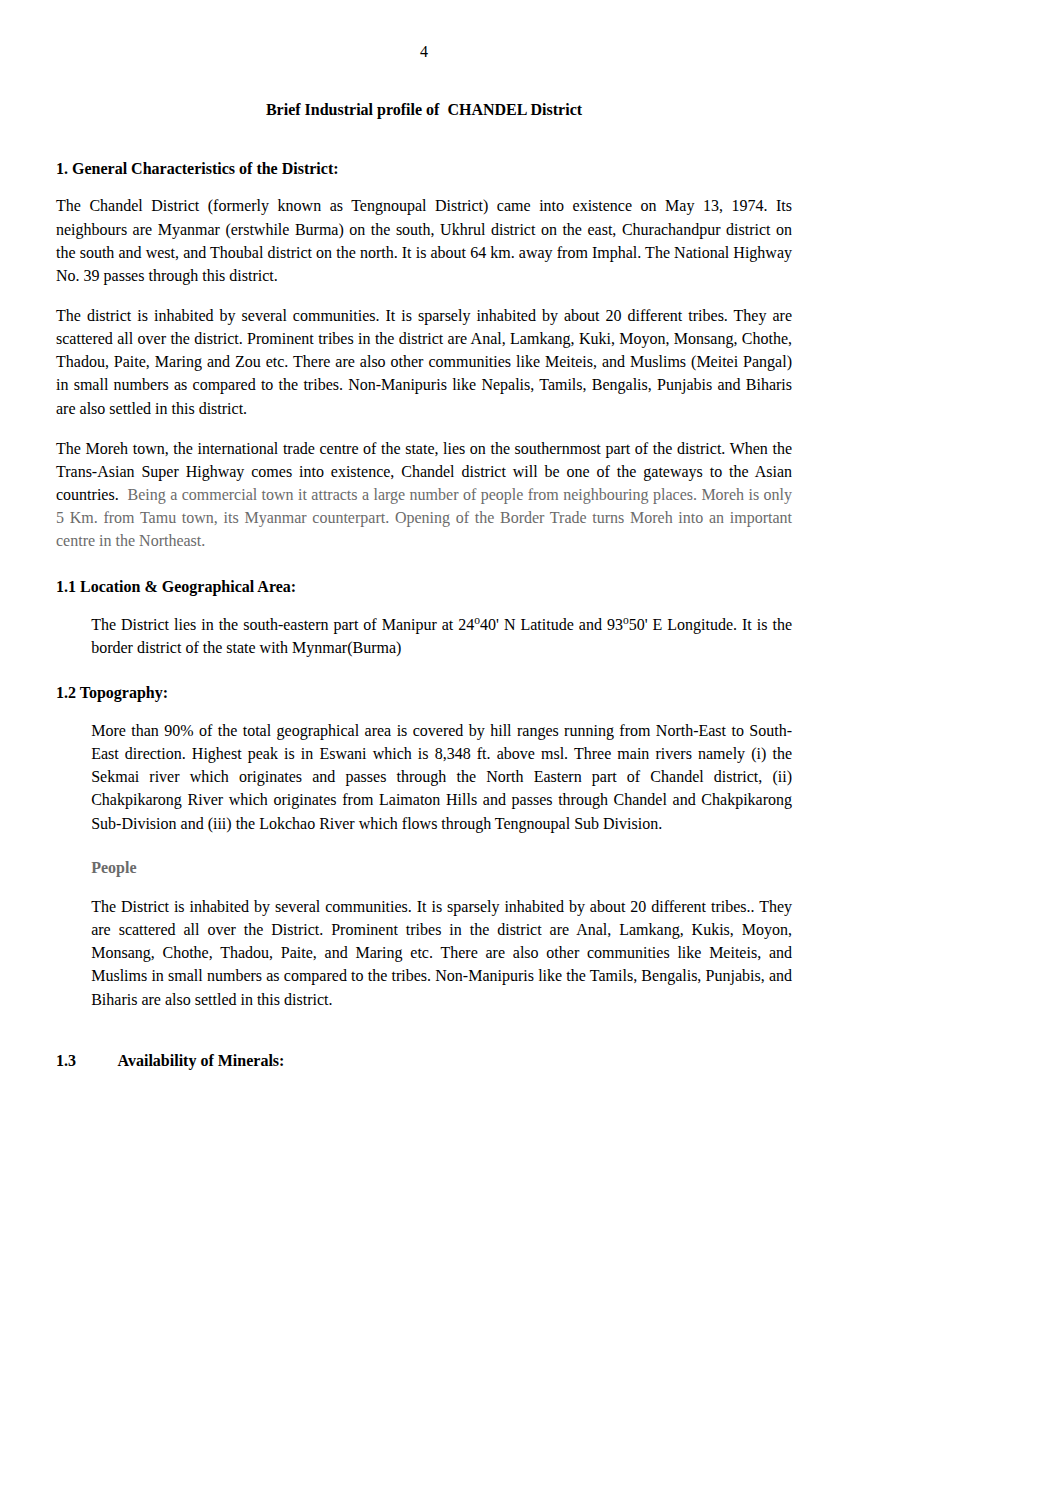4
Brief Industrial profile of CHANDEL District
1. General Characteristics of the District:
The Chandel District (formerly known as Tengnoupal District) came into existence on May 13, 1974. Its neighbours are Myanmar (erstwhile Burma) on the south, Ukhrul district on the east, Churachandpur district on the south and west, and Thoubal district on the north. It is about 64 km. away from Imphal. The National Highway No. 39 passes through this district.
The district is inhabited by several communities. It is sparsely inhabited by about 20 different tribes. They are scattered all over the district. Prominent tribes in the district are Anal, Lamkang, Kuki, Moyon, Monsang, Chothe, Thadou, Paite, Maring and Zou etc. There are also other communities like Meiteis, and Muslims (Meitei Pangal) in small numbers as compared to the tribes. Non-Manipuris like Nepalis, Tamils, Bengalis, Punjabis and Biharis are also settled in this district.
The Moreh town, the international trade centre of the state, lies on the southernmost part of the district. When the Trans-Asian Super Highway comes into existence, Chandel district will be one of the gateways to the Asian countries. Being a commercial town it attracts a large number of people from neighbouring places. Moreh is only 5 Km. from Tamu town, its Myanmar counterpart. Opening of the Border Trade turns Moreh into an important centre in the Northeast.
1.1 Location & Geographical Area:
The District lies in the south-eastern part of Manipur at 24o40' N Latitude and 93o50' E Longitude. It is the border district of the state with Mynmar(Burma)
1.2 Topography:
More than 90% of the total geographical area is covered by hill ranges running from North-East to South-East direction. Highest peak is in Eswani which is 8,348 ft. above msl. Three main rivers namely (i) the Sekmai river which originates and passes through the North Eastern part of Chandel district, (ii) Chakpikarong River which originates from Laimaton Hills and passes through Chandel and Chakpikarong Sub-Division and (iii) the Lokchao River which flows through Tengnoupal Sub Division.
People
The District is inhabited by several communities. It is sparsely inhabited by about 20 different tribes.. They are scattered all over the District. Prominent tribes in the district are Anal, Lamkang, Kukis, Moyon, Monsang, Chothe, Thadou, Paite, and Maring etc. There are also other communities like Meiteis, and Muslims in small numbers as compared to the tribes. Non-Manipuris like the Tamils, Bengalis, Punjabis, and Biharis are also settled in this district.
1.3 Availability of Minerals: